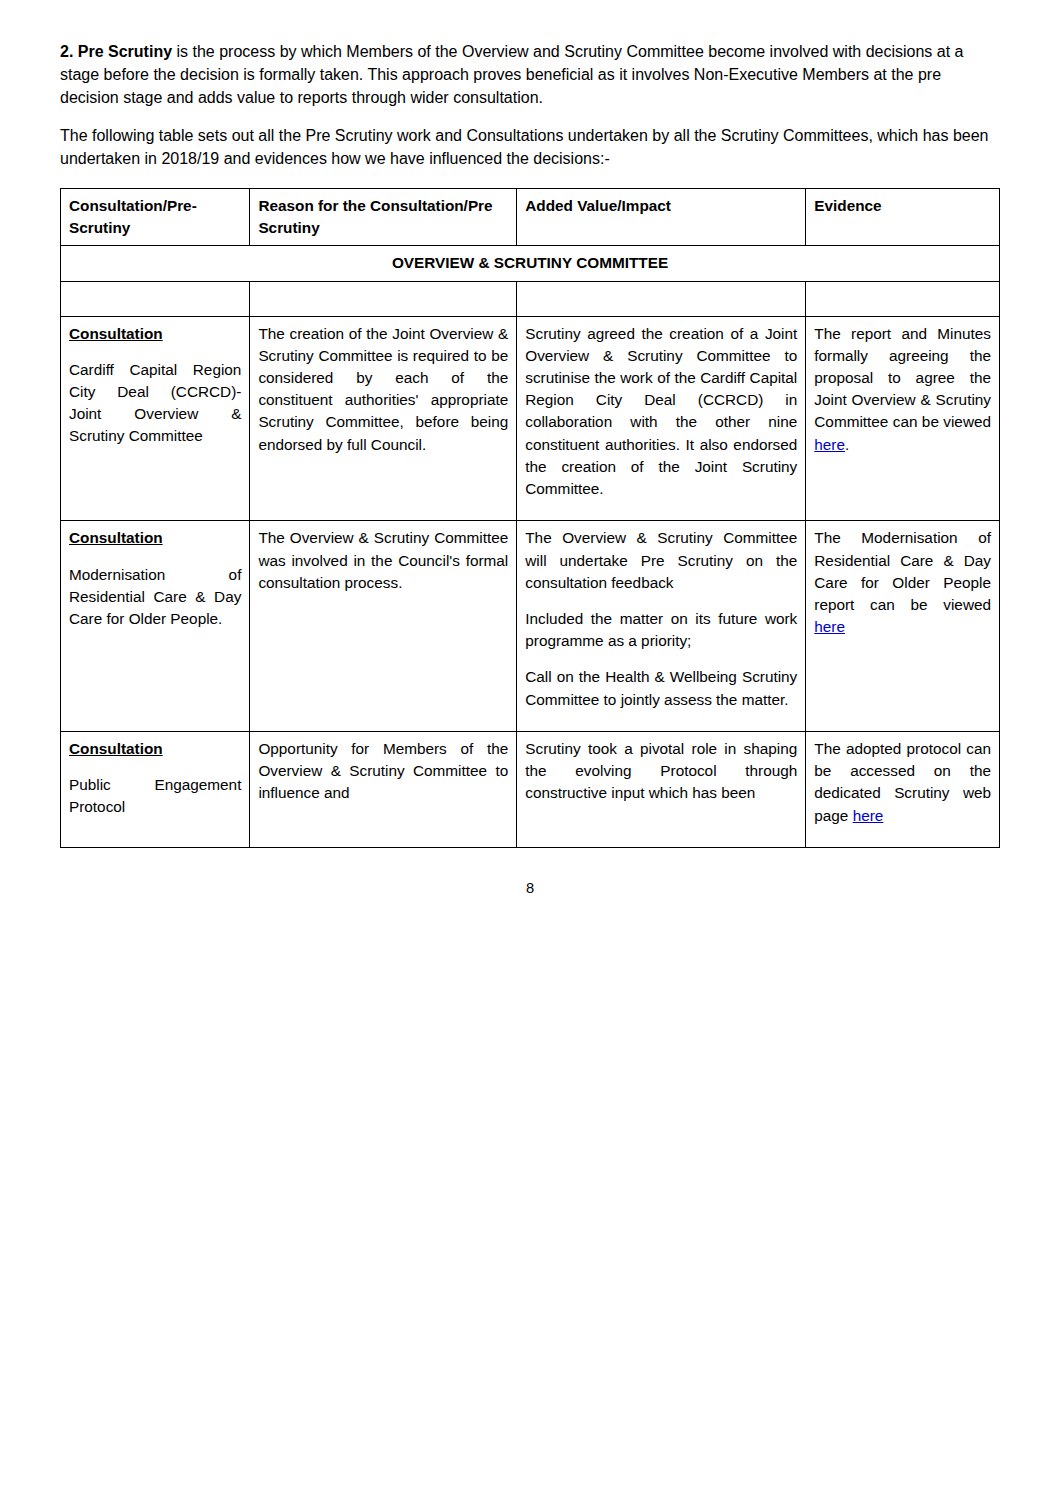2. Pre Scrutiny is the process by which Members of the Overview and Scrutiny Committee become involved with decisions at a stage before the decision is formally taken. This approach proves beneficial as it involves Non-Executive Members at the pre decision stage and adds value to reports through wider consultation.
The following table sets out all the Pre Scrutiny work and Consultations undertaken by all the Scrutiny Committees, which has been undertaken in 2018/19 and evidences how we have influenced the decisions:-
| Consultation/Pre-Scrutiny | Reason for the Consultation/Pre Scrutiny | Added Value/Impact | Evidence |
| --- | --- | --- | --- |
| OVERVIEW & SCRUTINY COMMITTEE |
| Consultation Cardiff Capital Region City Deal (CCRCD)- Joint Overview & Scrutiny Committee | The creation of the Joint Overview & Scrutiny Committee is required to be considered by each of the constituent authorities' appropriate Scrutiny Committee, before being endorsed by full Council. | Scrutiny agreed the creation of a Joint Overview & Scrutiny Committee to scrutinise the work of the Cardiff Capital Region City Deal (CCRCD) in collaboration with the other nine constituent authorities. It also endorsed the creation of the Joint Scrutiny Committee. | The report and Minutes formally agreeing the proposal to agree the Joint Overview & Scrutiny Committee can be viewed here . |
| Consultation Modernisation of Residential Care & Day Care for Older People. | The Overview & Scrutiny Committee was involved in the Council's formal consultation process. | The Overview & Scrutiny Committee will undertake Pre Scrutiny on the consultation feedback Included the matter on its future work programme as a priority; Call on the Health & Wellbeing Scrutiny Committee to jointly assess the matter. | The Modernisation of Residential Care & Day Care for Older People report can be viewed here |
| Consultation Public Engagement Protocol | Opportunity for Members of the Overview & Scrutiny Committee to influence and | Scrutiny took a pivotal role in shaping the evolving Protocol through constructive input which has been | The adopted protocol can be accessed on the dedicated Scrutiny web page here |
8